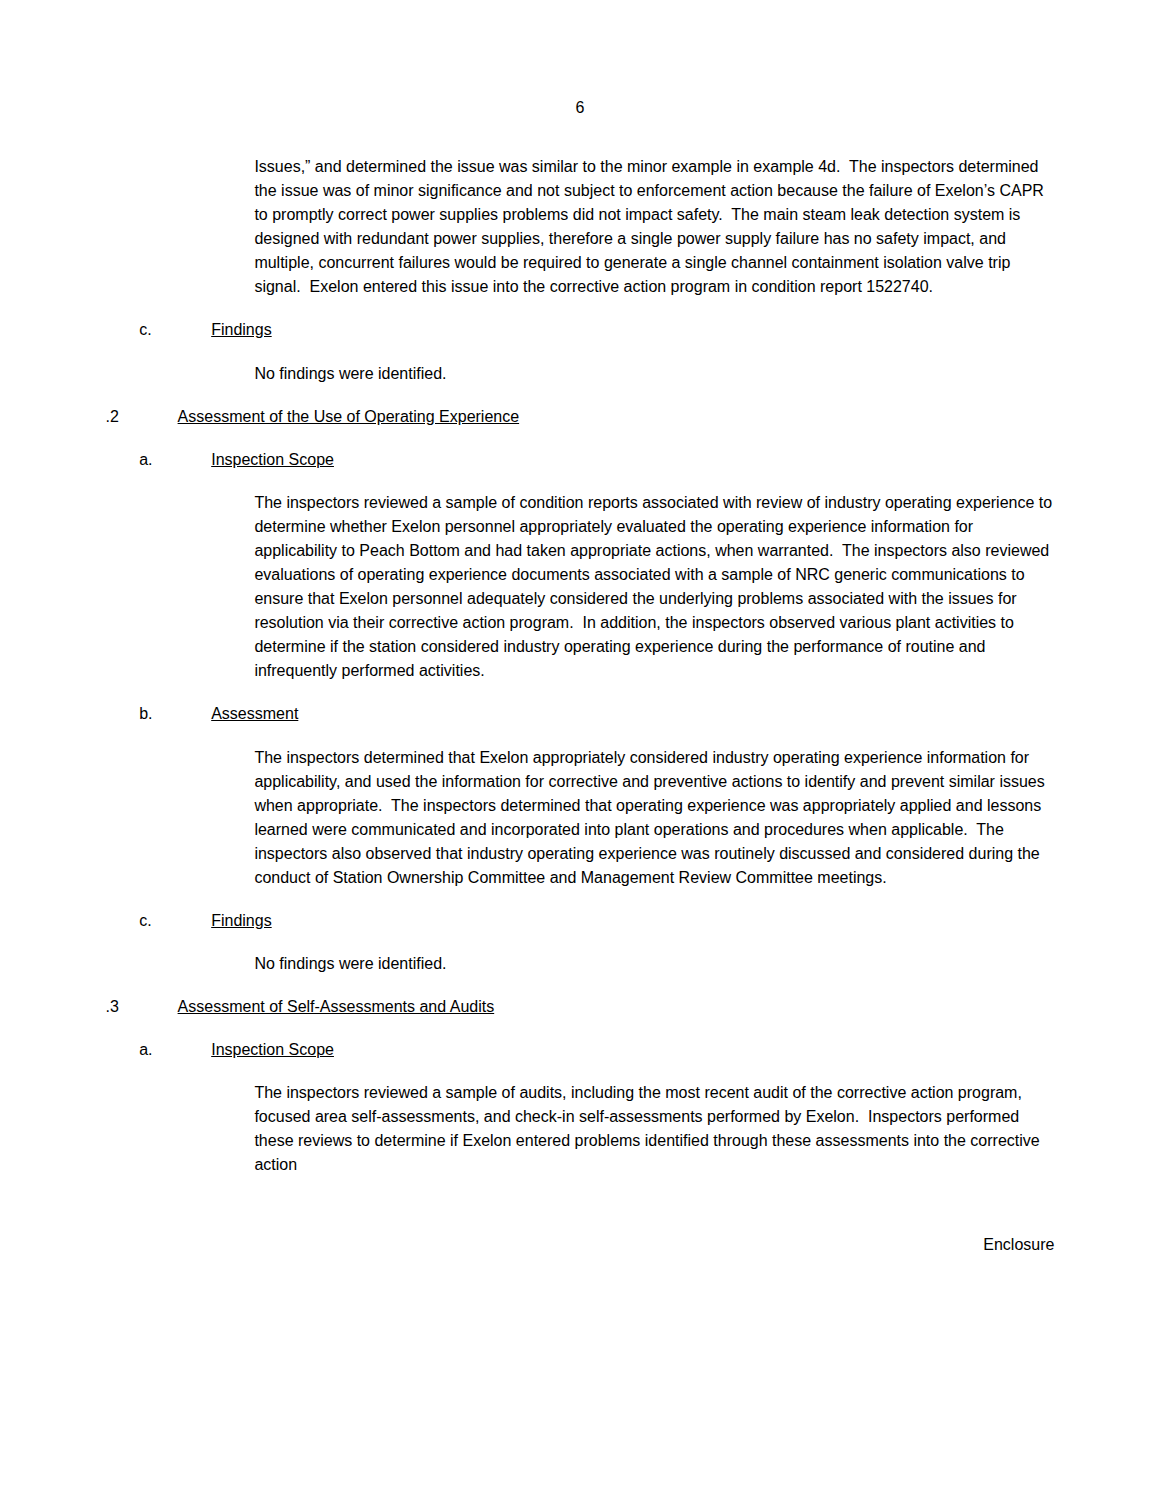6
Issues,” and determined the issue was similar to the minor example in example 4d. The inspectors determined the issue was of minor significance and not subject to enforcement action because the failure of Exelon’s CAPR to promptly correct power supplies problems did not impact safety. The main steam leak detection system is designed with redundant power supplies, therefore a single power supply failure has no safety impact, and multiple, concurrent failures would be required to generate a single channel containment isolation valve trip signal. Exelon entered this issue into the corrective action program in condition report 1522740.
c.
Findings
No findings were identified.
.2
Assessment of the Use of Operating Experience
a.
Inspection Scope
The inspectors reviewed a sample of condition reports associated with review of industry operating experience to determine whether Exelon personnel appropriately evaluated the operating experience information for applicability to Peach Bottom and had taken appropriate actions, when warranted. The inspectors also reviewed evaluations of operating experience documents associated with a sample of NRC generic communications to ensure that Exelon personnel adequately considered the underlying problems associated with the issues for resolution via their corrective action program. In addition, the inspectors observed various plant activities to determine if the station considered industry operating experience during the performance of routine and infrequently performed activities.
b.
Assessment
The inspectors determined that Exelon appropriately considered industry operating experience information for applicability, and used the information for corrective and preventive actions to identify and prevent similar issues when appropriate. The inspectors determined that operating experience was appropriately applied and lessons learned were communicated and incorporated into plant operations and procedures when applicable. The inspectors also observed that industry operating experience was routinely discussed and considered during the conduct of Station Ownership Committee and Management Review Committee meetings.
c.
Findings
No findings were identified.
.3
Assessment of Self-Assessments and Audits
a.
Inspection Scope
The inspectors reviewed a sample of audits, including the most recent audit of the corrective action program, focused area self-assessments, and check-in self-assessments performed by Exelon. Inspectors performed these reviews to determine if Exelon entered problems identified through these assessments into the corrective action
Enclosure